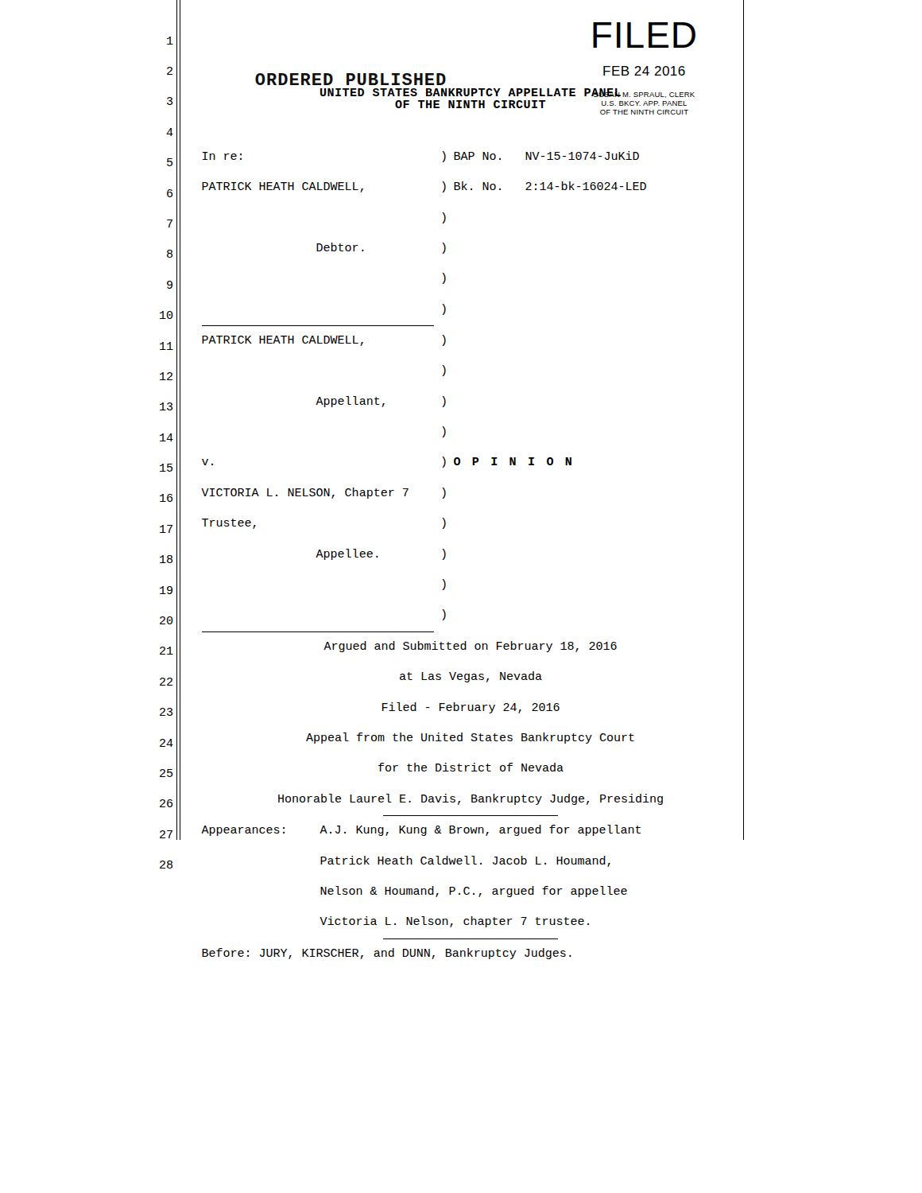FILED
FEB 24 2016
SUSAN M. SPRAUL, CLERK
U.S. BKCY. APP. PANEL
OF THE NINTH CIRCUIT
ORDERED PUBLISHED
1
2
3
4
5
6
7
8
9
10
11
12
13
14
15
16
17
18
19
20
21
22
23
24
25
26
27
28
UNITED STATES BANKRUPTCY APPELLATE PANEL
OF THE NINTH CIRCUIT
| In re: | ) | BAP No. NV-15-1074-JuKiD |
| PATRICK HEATH CALDWELL, | ) ) | Bk. No. 2:14-bk-16024-LED |
| Debtor. | ) ) | |
| | ) | |
| PATRICK HEATH CALDWELL, | ) ) | |
| Appellant, | ) ) | |
| v. | ) | O P I N I O N |
| VICTORIA L. NELSON, Chapter 7 Trustee, | ) ) | |
| Appellee. | ) ) | |
| | ) | |
Argued and Submitted on February 18, 2016
at Las Vegas, Nevada
Filed - February 24, 2016
Appeal from the United States Bankruptcy Court
for the District of Nevada
Honorable Laurel E. Davis, Bankruptcy Judge, Presiding
Appearances:
A.J. Kung, Kung & Brown, argued for appellant
Patrick Heath Caldwell. Jacob L. Houmand,
Nelson & Houmand, P.C., argued for appellee
Victoria L. Nelson, chapter 7 trustee.
Before: JURY, KIRSCHER, and DUNN, Bankruptcy Judges.